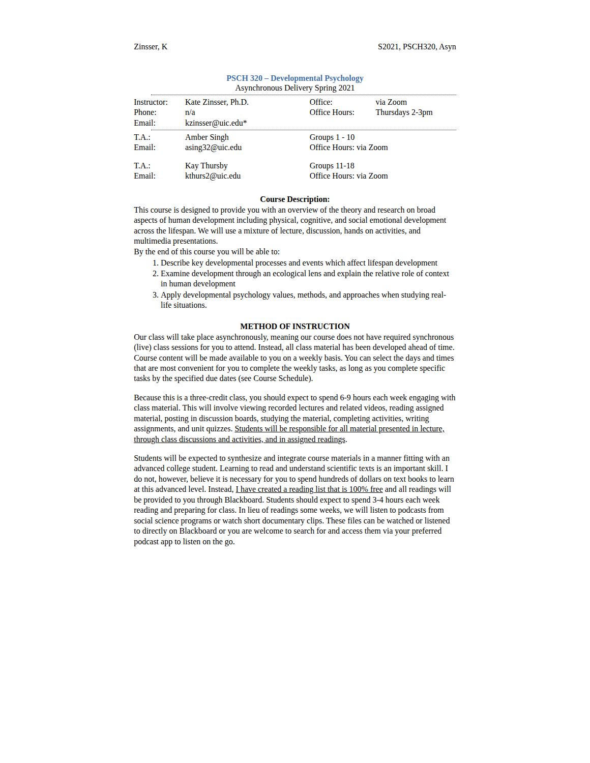Zinsser, K S2021, PSCH320, Asyn
PSCH 320 – Developmental Psychology
Asynchronous Delivery Spring 2021
| Instructor: | Kate Zinsser, Ph.D. | Office: | via Zoom |
| Phone: | n/a | Office Hours: | Thursdays 2-3pm |
| Email: | kzinsser@uic.edu* | | |
| T.A.: | Amber Singh | Groups 1 - 10 |
| Email: | asing32@uic.edu | Office Hours: via Zoom |
| T.A.: | Kay Thursby | Groups 11-18 |
| Email: | kthurs2@uic.edu | Office Hours: via Zoom |
Course Description:
This course is designed to provide you with an overview of the theory and research on broad aspects of human development including physical, cognitive, and social emotional development across the lifespan. We will use a mixture of lecture, discussion, hands on activities, and multimedia presentations.
By the end of this course you will be able to:
Describe key developmental processes and events which affect lifespan development
Examine development through an ecological lens and explain the relative role of context in human development
Apply developmental psychology values, methods, and approaches when studying real-life situations.
METHOD OF INSTRUCTION
Our class will take place asynchronously, meaning our course does not have required synchronous (live) class sessions for you to attend. Instead, all class material has been developed ahead of time. Course content will be made available to you on a weekly basis. You can select the days and times that are most convenient for you to complete the weekly tasks, as long as you complete specific tasks by the specified due dates (see Course Schedule).
Because this is a three-credit class, you should expect to spend 6-9 hours each week engaging with class material. This will involve viewing recorded lectures and related videos, reading assigned material, posting in discussion boards, studying the material, completing activities, writing assignments, and unit quizzes. Students will be responsible for all material presented in lecture, through class discussions and activities, and in assigned readings.
Students will be expected to synthesize and integrate course materials in a manner fitting with an advanced college student. Learning to read and understand scientific texts is an important skill. I do not, however, believe it is necessary for you to spend hundreds of dollars on text books to learn at this advanced level. Instead, I have created a reading list that is 100% free and all readings will be provided to you through Blackboard. Students should expect to spend 3-4 hours each week reading and preparing for class. In lieu of readings some weeks, we will listen to podcasts from social science programs or watch short documentary clips. These files can be watched or listened to directly on Blackboard or you are welcome to search for and access them via your preferred podcast app to listen on the go.